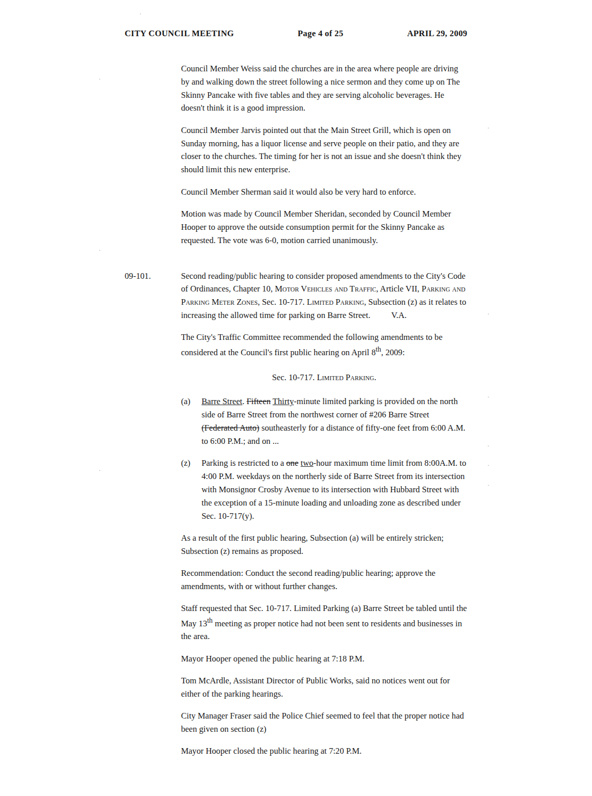· · · · · · · · · ·
CITY COUNCIL MEETING
Page 4 of 25
APRIL 29, 2009
Council Member Weiss said the churches are in the area where people are driving by and walking down the street following a nice sermon and they come up on The Skinny Pancake with five tables and they are serving alcoholic beverages. He doesn't think it is a good impression.
Council Member Jarvis pointed out that the Main Street Grill, which is open on Sunday morning, has a liquor license and serve people on their patio, and they are closer to the churches. The timing for her is not an issue and she doesn't think they should limit this new enterprise.
Council Member Sherman said it would also be very hard to enforce.
Motion was made by Council Member Sheridan, seconded by Council Member Hooper to approve the outside consumption permit for the Skinny Pancake as requested. The vote was 6-0, motion carried unanimously.
09-101.
Second reading/public hearing to consider proposed amendments to the City's Code of Ordinances, Chapter 10, Motor Vehicles and Traffic, Article VII, Parking and Parking Meter Zones, Sec. 10-717. Limited Parking, Subsection (z) as it relates to increasing the allowed time for parking on Barre Street. V.A.
The City's Traffic Committee recommended the following amendments to be considered at the Council's first public hearing on April 8th, 2009:
Sec. 10-717. Limited Parking.
(a)
Barre Street. Fifteen Thirty-minute limited parking is provided on the north side of Barre Street from the northwest corner of #206 Barre Street (Federated Auto) southeasterly for a distance of fifty-one feet from 6:00 A.M. to 6:00 P.M.; and on ...
(z)
Parking is restricted to a one two-hour maximum time limit from 8:00A.M. to 4:00 P.M. weekdays on the northerly side of Barre Street from its intersection with Monsignor Crosby Avenue to its intersection with Hubbard Street with the exception of a 15-minute loading and unloading zone as described under Sec. 10-717(y).
As a result of the first public hearing, Subsection (a) will be entirely stricken; Subsection (z) remains as proposed.
Recommendation: Conduct the second reading/public hearing; approve the amendments, with or without further changes.
Staff requested that Sec. 10-717. Limited Parking (a) Barre Street be tabled until the May 13th meeting as proper notice had not been sent to residents and businesses in the area.
Mayor Hooper opened the public hearing at 7:18 P.M.
Tom McArdle, Assistant Director of Public Works, said no notices went out for either of the parking hearings.
City Manager Fraser said the Police Chief seemed to feel that the proper notice had been given on section (z)
Mayor Hooper closed the public hearing at 7:20 P.M.